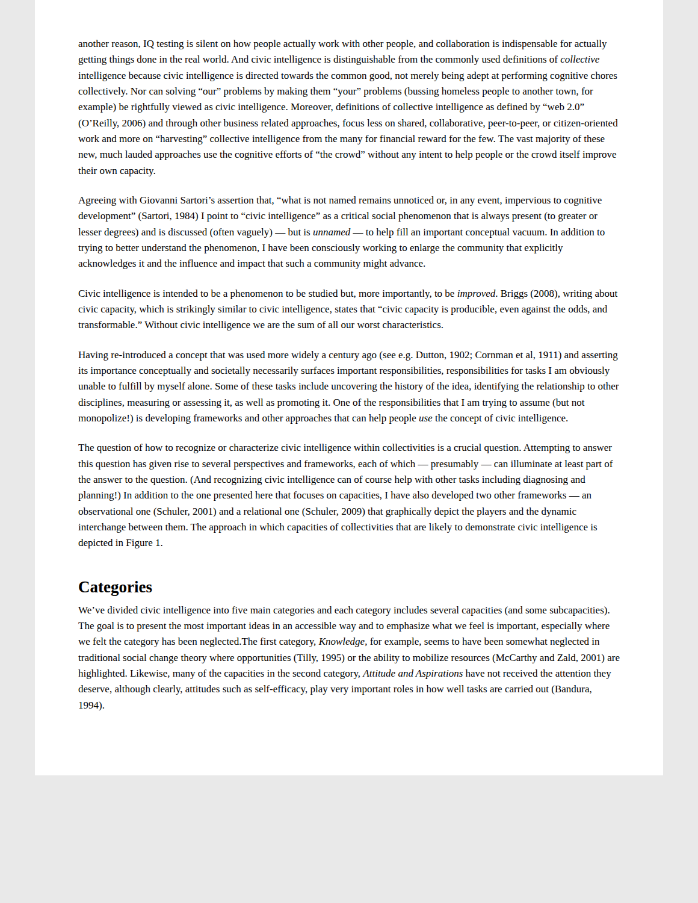another reason, IQ testing is silent on how people actually work with other people, and collaboration is indispensable for actually getting things done in the real world. And civic intelligence is distinguishable from the commonly used definitions of collective intelligence because civic intelligence is directed towards the common good, not merely being adept at performing cognitive chores collectively. Nor can solving “our” problems by making them “your” problems (bussing homeless people to another town, for example) be rightfully viewed as civic intelligence. Moreover, definitions of collective intelligence as defined by “web 2.0” (O’Reilly, 2006) and through other business related approaches, focus less on shared, collaborative, peer-to-peer, or citizen-oriented work and more on “harvesting” collective intelligence from the many for financial reward for the few. The vast majority of these new, much lauded approaches use the cognitive efforts of “the crowd” without any intent to help people or the crowd itself improve their own capacity.
Agreeing with Giovanni Sartori’s assertion that, “what is not named remains unnoticed or, in any event, impervious to cognitive development” (Sartori, 1984) I point to “civic intelligence” as a critical social phenomenon that is always present (to greater or lesser degrees) and is discussed (often vaguely) — but is unnamed — to help fill an important conceptual vacuum. In addition to trying to better understand the phenomenon, I have been consciously working to enlarge the community that explicitly acknowledges it and the influence and impact that such a community might advance.
Civic intelligence is intended to be a phenomenon to be studied but, more importantly, to be improved. Briggs (2008), writing about civic capacity, which is strikingly similar to civic intelligence, states that “civic capacity is producible, even against the odds, and transformable.” Without civic intelligence we are the sum of all our worst characteristics.
Having re-introduced a concept that was used more widely a century ago (see e.g. Dutton, 1902; Cornman et al, 1911) and asserting its importance conceptually and societally necessarily surfaces important responsibilities, responsibilities for tasks I am obviously unable to fulfill by myself alone. Some of these tasks include uncovering the history of the idea, identifying the relationship to other disciplines, measuring or assessing it, as well as promoting it. One of the responsibilities that I am trying to assume (but not monopolize!) is developing frameworks and other approaches that can help people use the concept of civic intelligence.
The question of how to recognize or characterize civic intelligence within collectivities is a crucial question. Attempting to answer this question has given rise to several perspectives and frameworks, each of which — presumably — can illuminate at least part of the answer to the question. (And recognizing civic intelligence can of course help with other tasks including diagnosing and planning!) In addition to the one presented here that focuses on capacities, I have also developed two other frameworks — an observational one (Schuler, 2001) and a relational one (Schuler, 2009) that graphically depict the players and the dynamic interchange between them. The approach in which capacities of collectivities that are likely to demonstrate civic intelligence is depicted in Figure 1.
Categories
We’ve divided civic intelligence into five main categories and each category includes several capacities (and some subcapacities). The goal is to present the most important ideas in an accessible way and to emphasize what we feel is important, especially where we felt the category has been neglected.The first category, Knowledge, for example, seems to have been somewhat neglected in traditional social change theory where opportunities (Tilly, 1995) or the ability to mobilize resources (McCarthy and Zald, 2001) are highlighted. Likewise, many of the capacities in the second category, Attitude and Aspirations have not received the attention they deserve, although clearly, attitudes such as self-efficacy, play very important roles in how well tasks are carried out (Bandura, 1994).